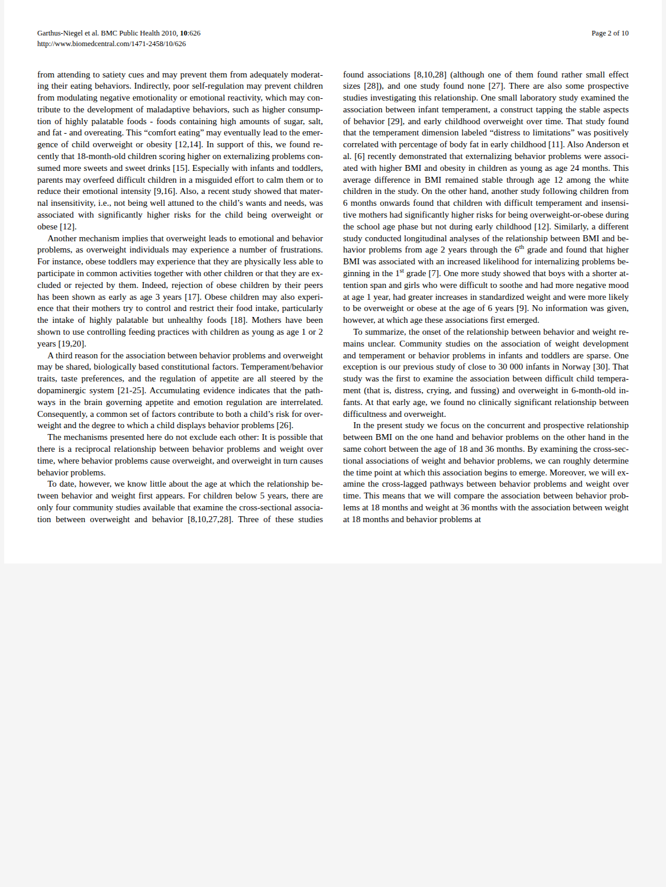Garthus-Niegel et al. BMC Public Health 2010, 10:626
http://www.biomedcentral.com/1471-2458/10/626
Page 2 of 10
from attending to satiety cues and may prevent them from adequately moderating their eating behaviors. Indirectly, poor self-regulation may prevent children from modulating negative emotionality or emotional reactivity, which may contribute to the development of maladaptive behaviors, such as higher consumption of highly palatable foods - foods containing high amounts of sugar, salt, and fat - and overeating. This “comfort eating” may eventually lead to the emergence of child overweight or obesity [12,14]. In support of this, we found recently that 18-month-old children scoring higher on externalizing problems consumed more sweets and sweet drinks [15]. Especially with infants and toddlers, parents may overfeed difficult children in a misguided effort to calm them or to reduce their emotional intensity [9,16]. Also, a recent study showed that maternal insensitivity, i.e., not being well attuned to the child’s wants and needs, was associated with significantly higher risks for the child being overweight or obese [12].
Another mechanism implies that overweight leads to emotional and behavior problems, as overweight individuals may experience a number of frustrations. For instance, obese toddlers may experience that they are physically less able to participate in common activities together with other children or that they are excluded or rejected by them. Indeed, rejection of obese children by their peers has been shown as early as age 3 years [17]. Obese children may also experience that their mothers try to control and restrict their food intake, particularly the intake of highly palatable but unhealthy foods [18]. Mothers have been shown to use controlling feeding practices with children as young as age 1 or 2 years [19,20].
A third reason for the association between behavior problems and overweight may be shared, biologically based constitutional factors. Temperament/behavior traits, taste preferences, and the regulation of appetite are all steered by the dopaminergic system [21-25]. Accumulating evidence indicates that the pathways in the brain governing appetite and emotion regulation are interrelated. Consequently, a common set of factors contribute to both a child’s risk for overweight and the degree to which a child displays behavior problems [26].
The mechanisms presented here do not exclude each other: It is possible that there is a reciprocal relationship between behavior problems and weight over time, where behavior problems cause overweight, and overweight in turn causes behavior problems.
To date, however, we know little about the age at which the relationship between behavior and weight first appears. For children below 5 years, there are only four community studies available that examine the cross-sectional association between overweight and behavior [8,10,27,28]. Three of these studies found associations [8,10,28] (although one of them found rather small effect sizes [28]), and one study found none [27]. There are also some prospective studies investigating this relationship. One small laboratory study examined the association between infant temperament, a construct tapping the stable aspects of behavior [29], and early childhood overweight over time. That study found that the temperament dimension labeled “distress to limitations” was positively correlated with percentage of body fat in early childhood [11]. Also Anderson et al. [6] recently demonstrated that externalizing behavior problems were associated with higher BMI and obesity in children as young as age 24 months. This average difference in BMI remained stable through age 12 among the white children in the study. On the other hand, another study following children from 6 months onwards found that children with difficult temperament and insensitive mothers had significantly higher risks for being overweight-or-obese during the school age phase but not during early childhood [12]. Similarly, a different study conducted longitudinal analyses of the relationship between BMI and behavior problems from age 2 years through the 6th grade and found that higher BMI was associated with an increased likelihood for internalizing problems beginning in the 1st grade [7]. One more study showed that boys with a shorter attention span and girls who were difficult to soothe and had more negative mood at age 1 year, had greater increases in standardized weight and were more likely to be overweight or obese at the age of 6 years [9]. No information was given, however, at which age these associations first emerged.
To summarize, the onset of the relationship between behavior and weight remains unclear. Community studies on the association of weight development and temperament or behavior problems in infants and toddlers are sparse. One exception is our previous study of close to 30 000 infants in Norway [30]. That study was the first to examine the association between difficult child temperament (that is, distress, crying, and fussing) and overweight in 6-month-old infants. At that early age, we found no clinically significant relationship between difficultness and overweight.
In the present study we focus on the concurrent and prospective relationship between BMI on the one hand and behavior problems on the other hand in the same cohort between the age of 18 and 36 months. By examining the cross-sectional associations of weight and behavior problems, we can roughly determine the time point at which this association begins to emerge. Moreover, we will examine the cross-lagged pathways between behavior problems and weight over time. This means that we will compare the association between behavior problems at 18 months and weight at 36 months with the association between weight at 18 months and behavior problems at